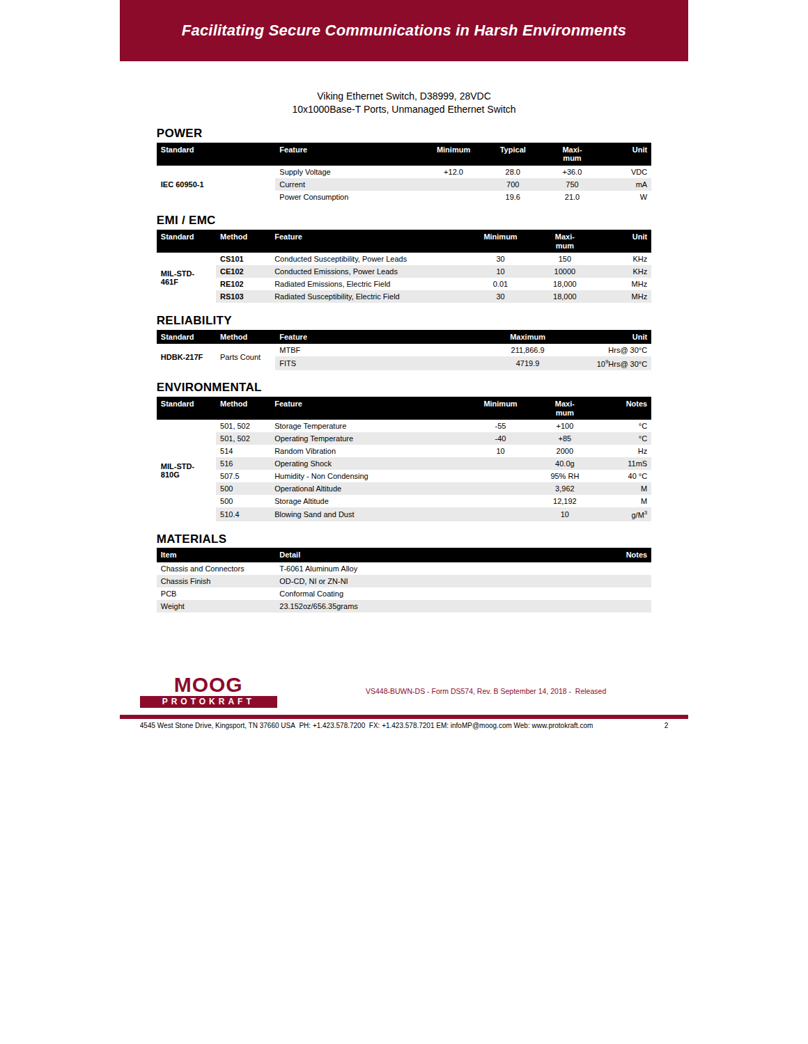Facilitating Secure Communications in Harsh Environments
Viking Ethernet Switch, D38999, 28VDC
10x1000Base-T Ports, Unmanaged Ethernet Switch
POWER
| Standard | Feature | Minimum | Typical | Maxi- mum | Unit |
| --- | --- | --- | --- | --- | --- |
| IEC 60950-1 | Supply Voltage | +12.0 | 28.0 | +36.0 | VDC |
| Current | | 700 | 750 | mA |
| Power Consumption | | 19.6 | 21.0 | W |
EMI / EMC
| Standard | Method | Feature | Minimum | Maxi- mum | Unit |
| --- | --- | --- | --- | --- | --- |
| MIL-STD-461F | CS101 | Conducted Susceptibility, Power Leads | 30 | 150 | KHz |
| CE102 | Conducted Emissions, Power Leads | 10 | 10000 | KHz |
| RE102 | Radiated Emissions, Electric Field | 0.01 | 18,000 | MHz |
| RS103 | Radiated Susceptibility, Electric Field | 30 | 18,000 | MHz |
RELIABILITY
| Standard | Method | Feature | Maximum | Unit |
| --- | --- | --- | --- | --- |
| HDBK-217F | Parts Count | MTBF | 211,866.9 | Hrs@ 30°C |
| FITS | 4719.9 | 10 9 Hrs@ 30°C |
ENVIRONMENTAL
| Standard | Method | Feature | Minimum | Maxi- mum | Notes |
| --- | --- | --- | --- | --- | --- |
| MIL-STD-810G | 501, 502 | Storage Temperature | -55 | +100 | °C |
| 501, 502 | Operating Temperature | -40 | +85 | °C |
| 514 | Random Vibration | 10 | 2000 | Hz |
| 516 | Operating Shock | | 40.0g | 11mS |
| 507.5 | Humidity - Non Condensing | | 95% RH | 40 °C |
| 500 | Operational Altitude | | 3,962 | M |
| 500 | Storage Altitude | | 12,192 | M |
| 510.4 | Blowing Sand and Dust | | 10 | g/M 3 |
MATERIALS
| Item | Detail | Notes |
| --- | --- | --- |
| Chassis and Connectors | T-6061 Aluminum Alloy | |
| Chassis Finish | OD-CD, NI or ZN-NI | |
| PCB | Conformal Coating | |
| Weight | 23.152oz/656.35grams | |
MOOG
PROTOKRAFT
VS448-BUWN-DS - Form DS574, Rev. B September 14, 2018 - Released
4545 West Stone Drive, Kingsport, TN 37660 USA PH: +1.423.578.7200 FX: +1.423.578.7201 EM: infoMP@moog.com Web: www.protokraft.com 2